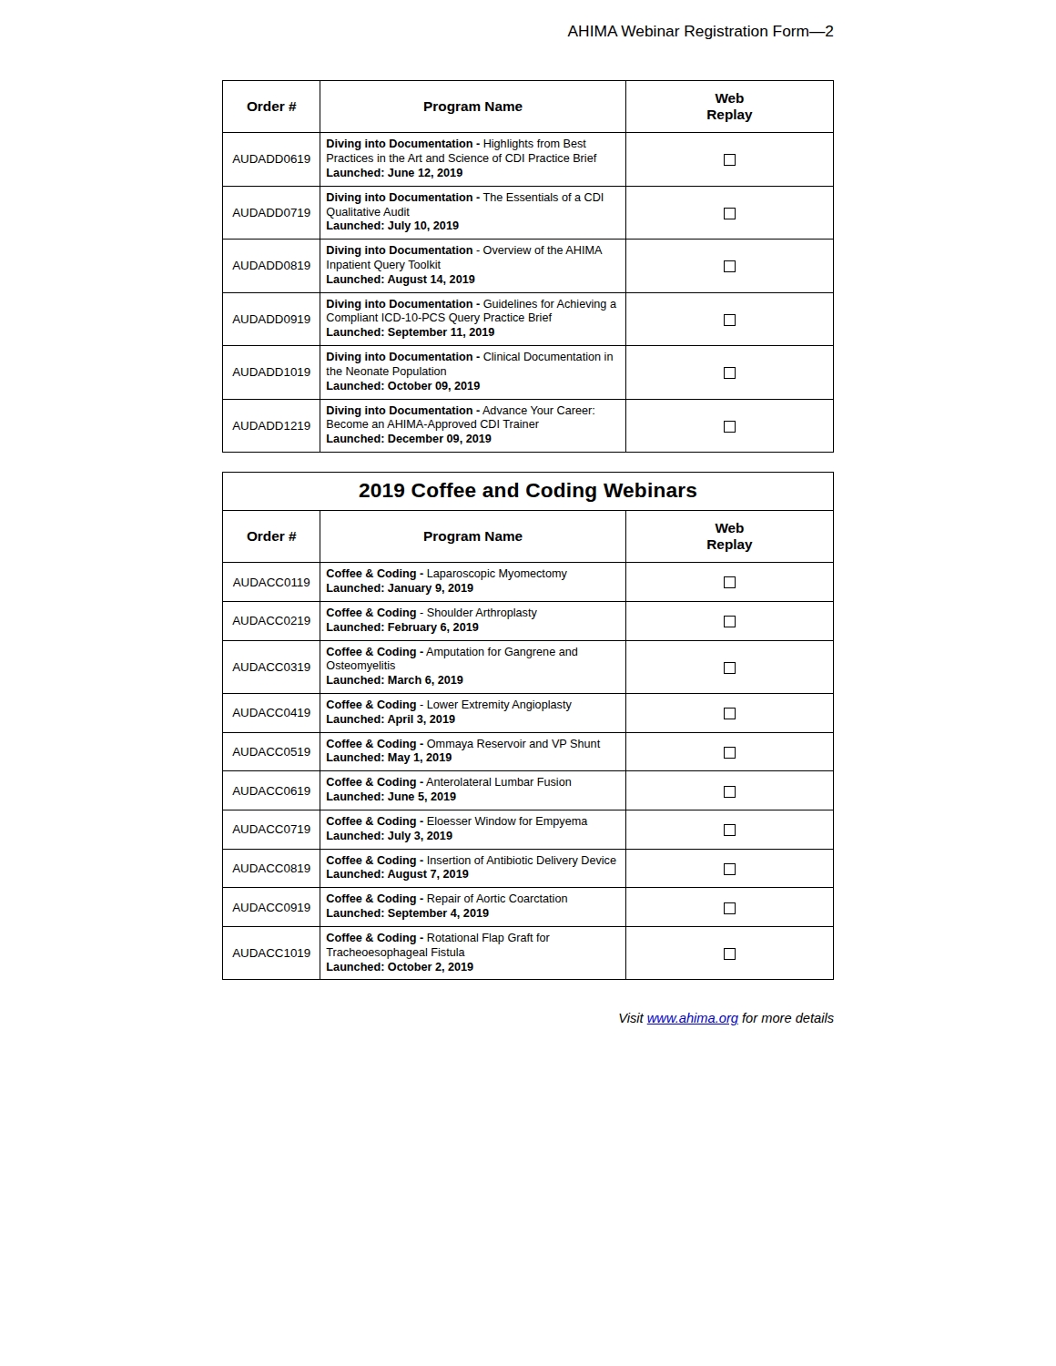AHIMA Webinar Registration Form—2
| Order # | Program Name | Web Replay |
| --- | --- | --- |
| AUDADD0619 | Diving into Documentation - Highlights from Best Practices in the Art and Science of CDI Practice Brief Launched: June 12, 2019 | |
| AUDADD0719 | Diving into Documentation - The Essentials of a CDI Qualitative Audit Launched: July 10, 2019 | |
| AUDADD0819 | Diving into Documentation - Overview of the AHIMA Inpatient Query Toolkit Launched: August 14, 2019 | |
| AUDADD0919 | Diving into Documentation - Guidelines for Achieving a Compliant ICD-10-PCS Query Practice Brief Launched: September 11, 2019 | |
| AUDADD1019 | Diving into Documentation - Clinical Documentation in the Neonate Population Launched: October 09, 2019 | |
| AUDADD1219 | Diving into Documentation - Advance Your Career: Become an AHIMA-Approved CDI Trainer Launched: December 09, 2019 | |
2019 Coffee and Coding Webinars
| Order # | Program Name | Web Replay |
| --- | --- | --- |
| AUDACC0119 | Coffee & Coding - Laparoscopic Myomectomy Launched: January 9, 2019 | |
| AUDACC0219 | Coffee & Coding - Shoulder Arthroplasty Launched: February 6, 2019 | |
| AUDACC0319 | Coffee & Coding - Amputation for Gangrene and Osteomyelitis Launched: March 6, 2019 | |
| AUDACC0419 | Coffee & Coding - Lower Extremity Angioplasty Launched: April 3, 2019 | |
| AUDACC0519 | Coffee & Coding - Ommaya Reservoir and VP Shunt Launched: May 1, 2019 | |
| AUDACC0619 | Coffee & Coding - Anterolateral Lumbar Fusion Launched: June 5, 2019 | |
| AUDACC0719 | Coffee & Coding - Eloesser Window for Empyema Launched: July 3, 2019 | |
| AUDACC0819 | Coffee & Coding - Insertion of Antibiotic Delivery Device Launched: August 7, 2019 | |
| AUDACC0919 | Coffee & Coding - Repair of Aortic Coarctation Launched: September 4, 2019 | |
| AUDACC1019 | Coffee & Coding - Rotational Flap Graft for Tracheoesophageal Fistula Launched: October 2, 2019 | |
Visit www.ahima.org for more details